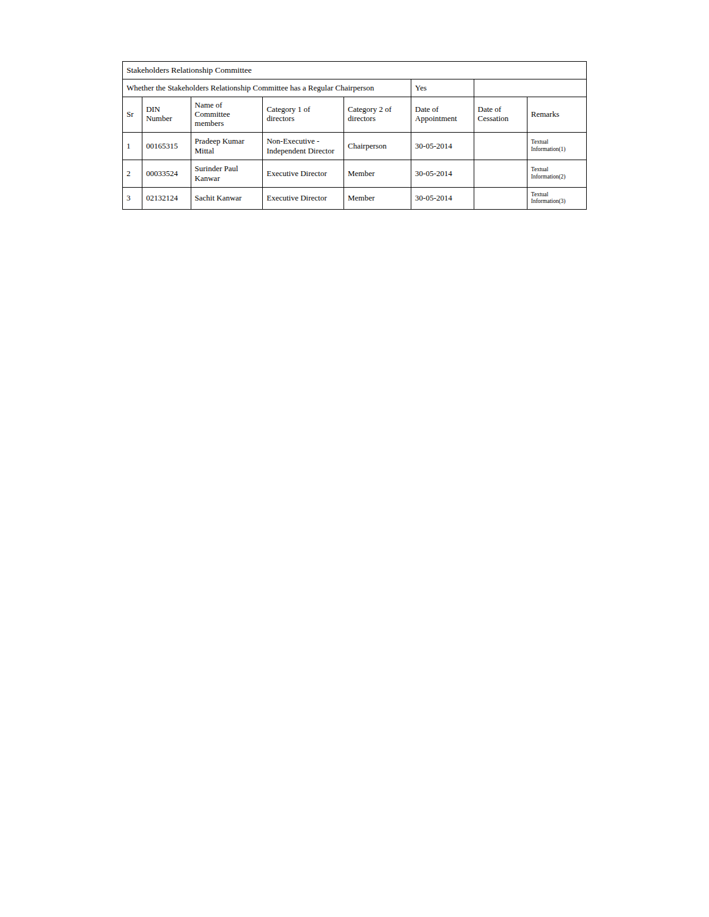| Stakeholders Relationship Committee |
| Whether the Stakeholders Relationship Committee has a Regular Chairperson | Yes | |
| Sr | DIN Number | Name of Committee members | Category 1 of directors | Category 2 of directors | Date of Appointment | Date of Cessation | Remarks |
| 1 | 00165315 | Pradeep Kumar Mittal | Non-Executive - Independent Director | Chairperson | 30-05-2014 | | Textual Information(1) |
| 2 | 00033524 | Surinder Paul Kanwar | Executive Director | Member | 30-05-2014 | | Textual Information(2) |
| 3 | 02132124 | Sachit Kanwar | Executive Director | Member | 30-05-2014 | | Textual Information(3) |